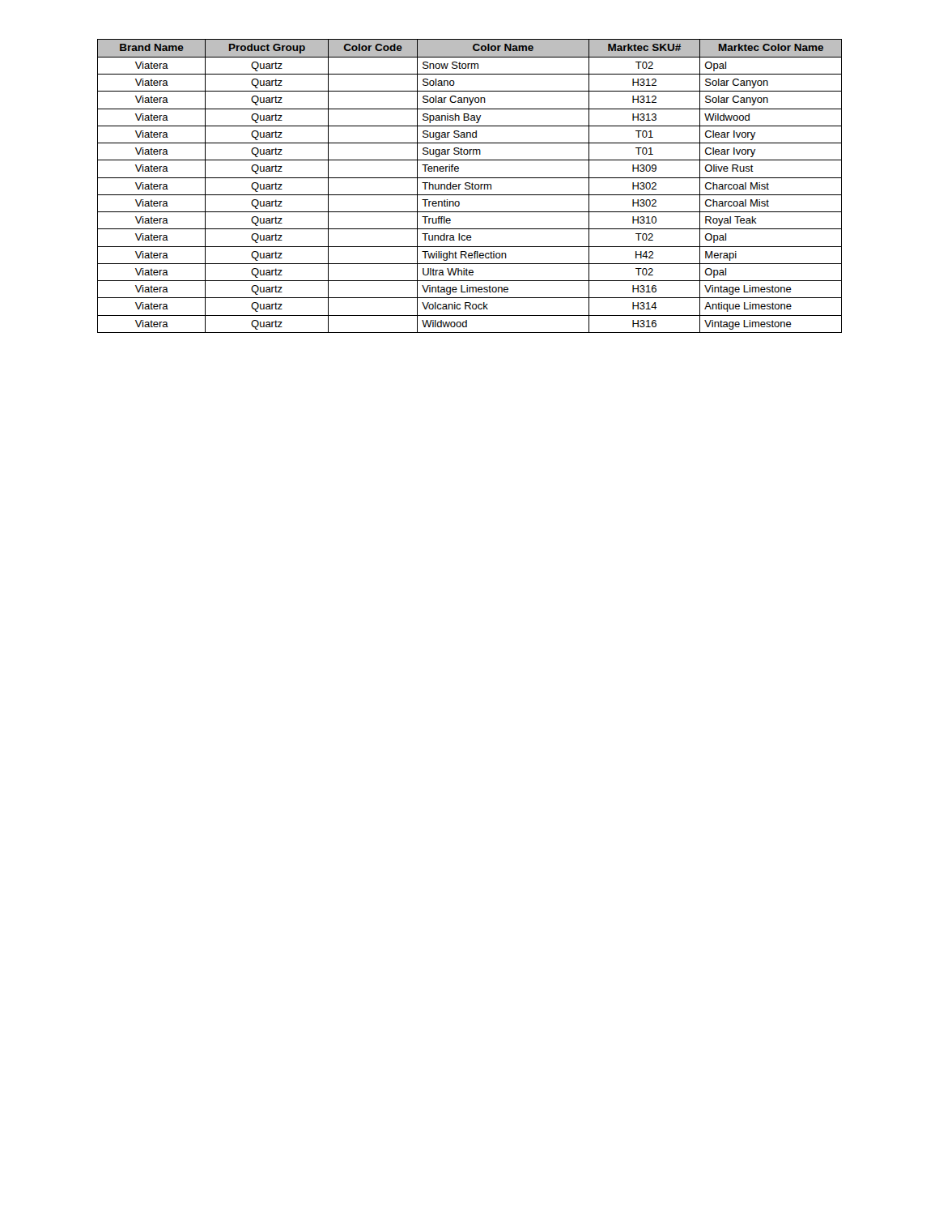| Brand Name | Product Group | Color Code | Color Name | Marktec SKU# | Marktec Color Name |
| --- | --- | --- | --- | --- | --- |
| Viatera | Quartz | | Snow Storm | T02 | Opal |
| Viatera | Quartz | | Solano | H312 | Solar Canyon |
| Viatera | Quartz | | Solar Canyon | H312 | Solar Canyon |
| Viatera | Quartz | | Spanish Bay | H313 | Wildwood |
| Viatera | Quartz | | Sugar Sand | T01 | Clear Ivory |
| Viatera | Quartz | | Sugar Storm | T01 | Clear Ivory |
| Viatera | Quartz | | Tenerife | H309 | Olive Rust |
| Viatera | Quartz | | Thunder Storm | H302 | Charcoal Mist |
| Viatera | Quartz | | Trentino | H302 | Charcoal Mist |
| Viatera | Quartz | | Truffle | H310 | Royal Teak |
| Viatera | Quartz | | Tundra Ice | T02 | Opal |
| Viatera | Quartz | | Twilight Reflection | H42 | Merapi |
| Viatera | Quartz | | Ultra White | T02 | Opal |
| Viatera | Quartz | | Vintage Limestone | H316 | Vintage Limestone |
| Viatera | Quartz | | Volcanic Rock | H314 | Antique Limestone |
| Viatera | Quartz | | Wildwood | H316 | Vintage Limestone |